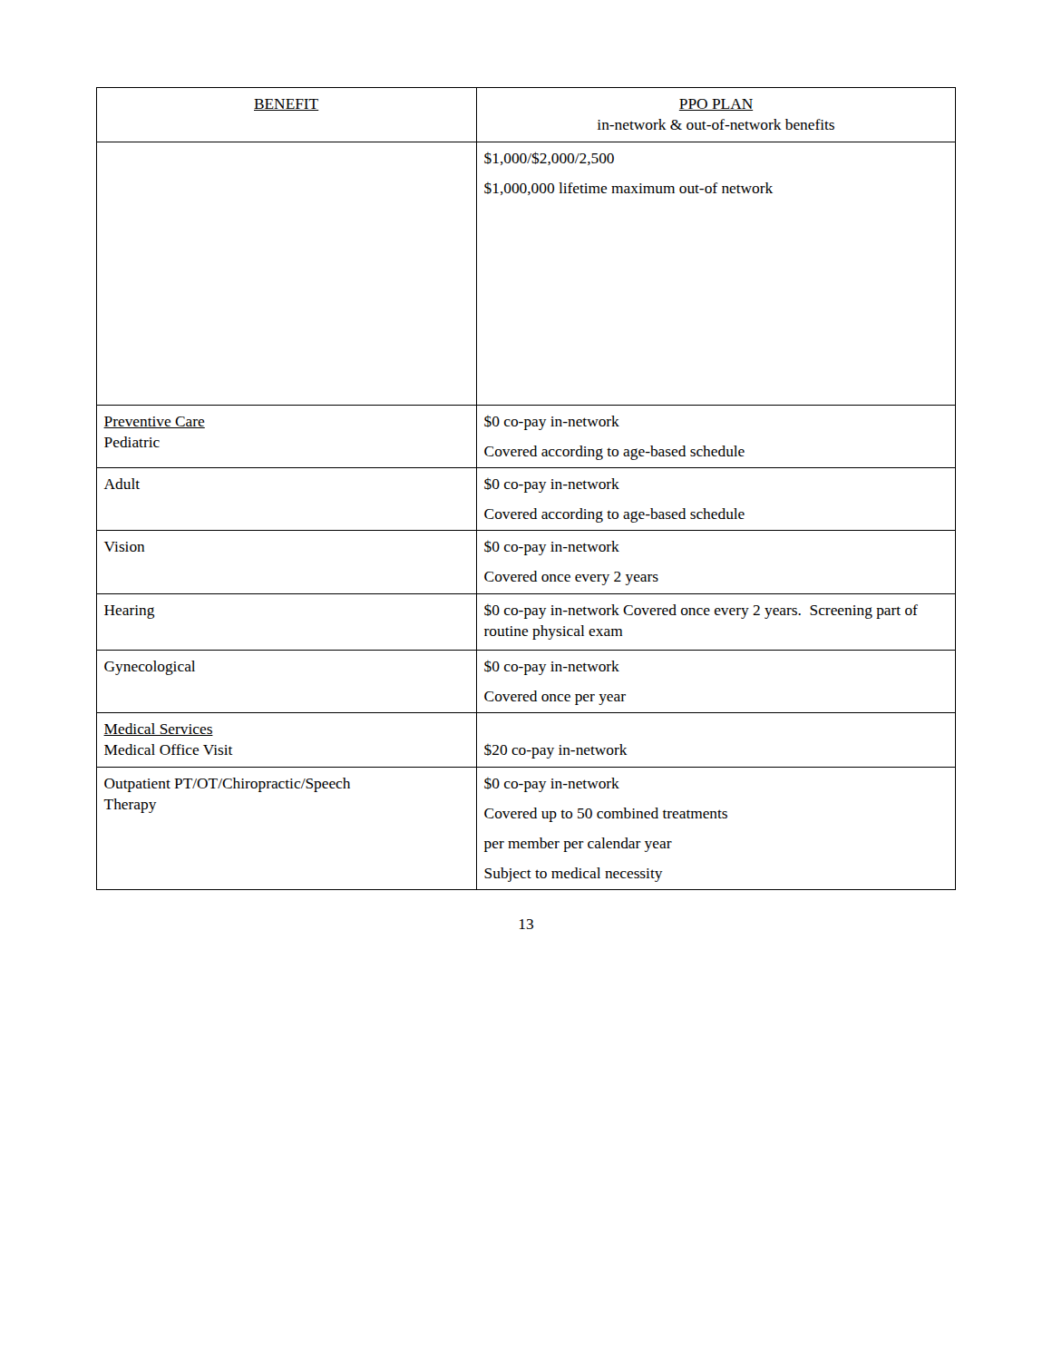| BENEFIT | PPO PLAN in-network & out-of-network benefits |
| --- | --- |
| | $1,000/$2,000/2,500 $1,000,000 lifetime maximum out-of network |
| Preventive Care Pediatric | $0 co-pay in-network Covered according to age-based schedule |
| Adult | $0 co-pay in-network Covered according to age-based schedule |
| Vision | $0 co-pay in-network Covered once every 2 years |
| Hearing | $0 co-pay in-network Covered once every 2 years. Screening part of routine physical exam |
| Gynecological | $0 co-pay in-network Covered once per year |
| Medical Services Medical Office Visit | $20 co-pay in-network |
| Outpatient PT/OT/Chiropractic/Speech Therapy | $0 co-pay in-network Covered up to 50 combined treatments per member per calendar year Subject to medical necessity |
13